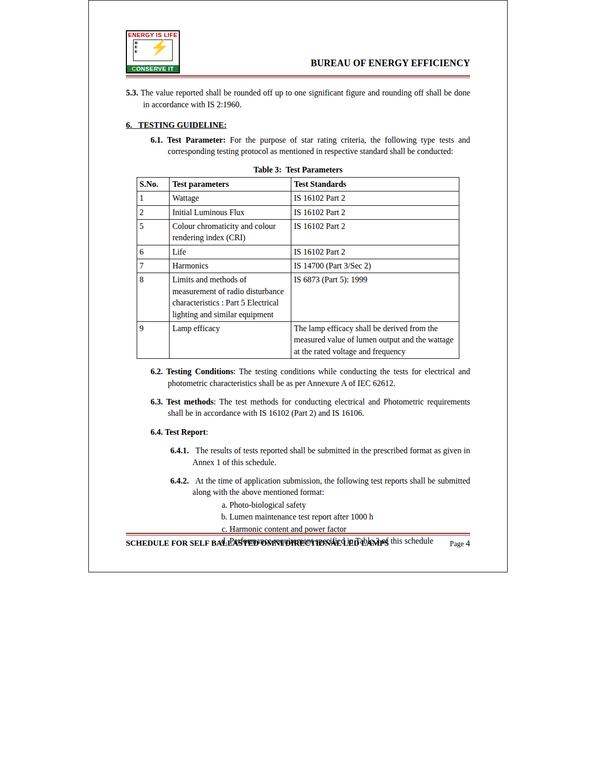ENERGY IS LIFE
B
E
E ⚡
CONSERVE IT
BUREAU OF ENERGY EFFICIENCY
5.3. The value reported shall be rounded off up to one significant figure and rounding off shall be done in accordance with IS 2:1960.
6. TESTING GUIDELINE:
6.1. Test Parameter: For the purpose of star rating criteria, the following type tests and corresponding testing protocol as mentioned in respective standard shall be conducted:
Table 3: Test Parameters
| S.No. | Test parameters | Test Standards |
| --- | --- | --- |
| 1 | Wattage | IS 16102 Part 2 |
| 2 | Initial Luminous Flux | IS 16102 Part 2 |
| 5 | Colour chromaticity and colour rendering index (CRI) | IS 16102 Part 2 |
| 6 | Life | IS 16102 Part 2 |
| 7 | Harmonics | IS 14700 (Part 3/Sec 2) |
| 8 | Limits and methods of measurement of radio disturbance characteristics : Part 5 Electrical lighting and similar equipment | IS 6873 (Part 5): 1999 |
| 9 | Lamp efficacy | The lamp efficacy shall be derived from the measured value of lumen output and the wattage at the rated voltage and frequency |
6.2. Testing Conditions: The testing conditions while conducting the tests for electrical and photometric characteristics shall be as per Annexure A of IEC 62612.
6.3. Test methods: The test methods for conducting electrical and Photometric requirements shall be in accordance with IS 16102 (Part 2) and IS 16106.
6.4. Test Report:
6.4.1. The results of tests reported shall be submitted in the prescribed format as given in Annex 1 of this schedule.
6.4.2. At the time of application submission, the following test reports shall be submitted along with the above mentioned format:
Photo-biological safety
Lumen maintenance test report after 1000 h
Harmonic content and power factor
Performance requirement specified in Table 3 of this schedule
SCHEDULE FOR SELF BALLASTED OMNI DIRECTIONAL LED LAMPS Page 4